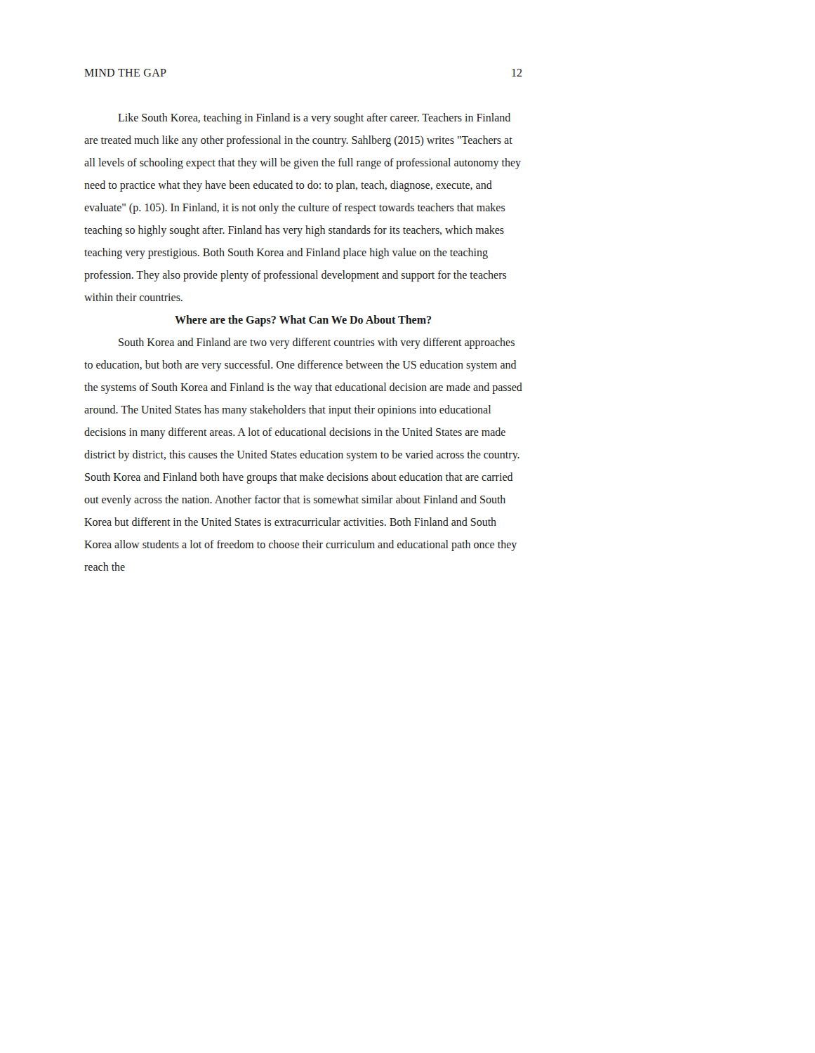Mind the Gap 12
Like South Korea, teaching in Finland is a very sought after career. Teachers in Finland are treated much like any other professional in the country. Sahlberg (2015) writes "Teachers at all levels of schooling expect that they will be given the full range of professional autonomy they need to practice what they have been educated to do: to plan, teach, diagnose, execute, and evaluate" (p. 105). In Finland, it is not only the culture of respect towards teachers that makes teaching so highly sought after. Finland has very high standards for its teachers, which makes teaching very prestigious. Both South Korea and Finland place high value on the teaching profession. They also provide plenty of professional development and support for the teachers within their countries.
Where are the Gaps? What Can We Do About Them?
South Korea and Finland are two very different countries with very different approaches to education, but both are very successful. One difference between the US education system and the systems of South Korea and Finland is the way that educational decision are made and passed around. The United States has many stakeholders that input their opinions into educational decisions in many different areas. A lot of educational decisions in the United States are made district by district, this causes the United States education system to be varied across the country. South Korea and Finland both have groups that make decisions about education that are carried out evenly across the nation. Another factor that is somewhat similar about Finland and South Korea but different in the United States is extracurricular activities. Both Finland and South Korea allow students a lot of freedom to choose their curriculum and educational path once they reach the